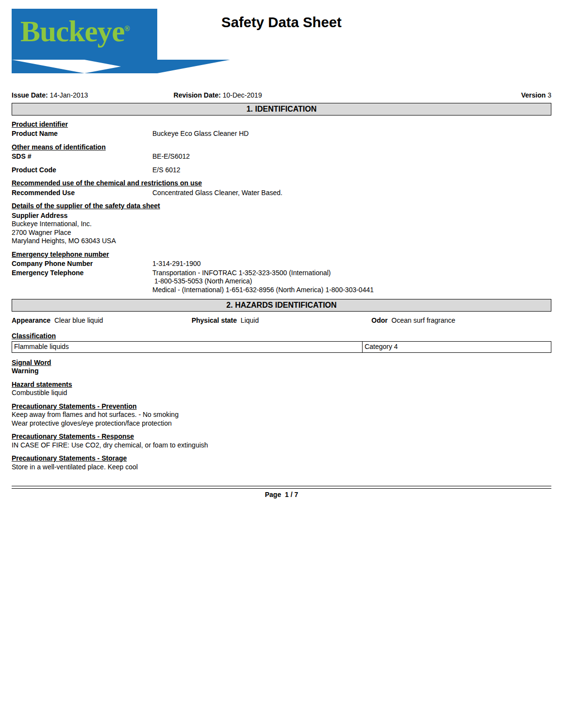Buckeye®
Safety Data Sheet
Issue Date: 14-Jan-2013
Revision Date: 10-Dec-2019
Version 3
1. IDENTIFICATION
Product identifier
Product Name
Buckeye Eco Glass Cleaner HD
Other means of identification
SDS #
BE-E/S6012
Product Code
E/S 6012
Recommended use of the chemical and restrictions on use
Recommended Use
Concentrated Glass Cleaner, Water Based.
Details of the supplier of the safety data sheet
Supplier Address
Buckeye International, Inc.
2700 Wagner Place
Maryland Heights, MO 63043 USA
Emergency telephone number
Company Phone Number
1-314-291-1900
Emergency Telephone
Transportation - INFOTRAC 1-352-323-3500 (International)
1-800-535-5053 (North America)
Medical - (International) 1-651-632-8956 (North America) 1-800-303-0441
2. HAZARDS IDENTIFICATION
Appearance Clear blue liquid
Physical state Liquid
Odor Ocean surf fragrance
Classification
| Flammable liquids | Category 4 |
Signal Word
Warning
Hazard statements
Combustible liquid
Precautionary Statements - Prevention
Keep away from flames and hot surfaces. - No smoking
Wear protective gloves/eye protection/face protection
Precautionary Statements - Response
IN CASE OF FIRE: Use CO2, dry chemical, or foam to extinguish
Precautionary Statements - Storage
Store in a well-ventilated place. Keep cool
Page 1 / 7